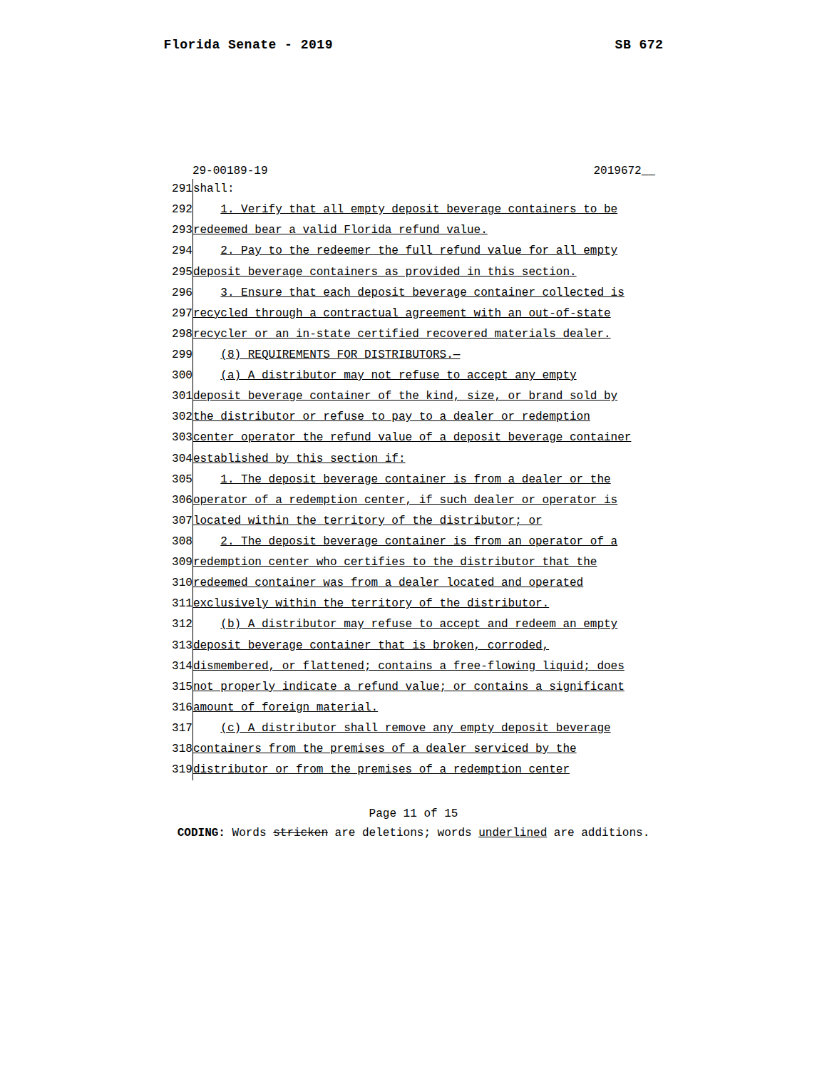Florida Senate - 2019 SB 672
29-00189-19 2019672__
| 291 | shall: |
| 292 | 1. Verify that all empty deposit beverage containers to be |
| 293 | redeemed bear a valid Florida refund value. |
| 294 | 2. Pay to the redeemer the full refund value for all empty |
| 295 | deposit beverage containers as provided in this section. |
| 296 | 3. Ensure that each deposit beverage container collected is |
| 297 | recycled through a contractual agreement with an out-of-state |
| 298 | recycler or an in-state certified recovered materials dealer. |
| 299 | (8) REQUIREMENTS FOR DISTRIBUTORS.— |
| 300 | (a) A distributor may not refuse to accept any empty |
| 301 | deposit beverage container of the kind, size, or brand sold by |
| 302 | the distributor or refuse to pay to a dealer or redemption |
| 303 | center operator the refund value of a deposit beverage container |
| 304 | established by this section if: |
| 305 | 1. The deposit beverage container is from a dealer or the |
| 306 | operator of a redemption center, if such dealer or operator is |
| 307 | located within the territory of the distributor; or |
| 308 | 2. The deposit beverage container is from an operator of a |
| 309 | redemption center who certifies to the distributor that the |
| 310 | redeemed container was from a dealer located and operated |
| 311 | exclusively within the territory of the distributor. |
| 312 | (b) A distributor may refuse to accept and redeem an empty |
| 313 | deposit beverage container that is broken, corroded, |
| 314 | dismembered, or flattened; contains a free-flowing liquid; does |
| 315 | not properly indicate a refund value; or contains a significant |
| 316 | amount of foreign material. |
| 317 | (c) A distributor shall remove any empty deposit beverage |
| 318 | containers from the premises of a dealer serviced by the |
| 319 | distributor or from the premises of a redemption center |
Page 11 of 15
CODING: Words stricken are deletions; words underlined are additions.